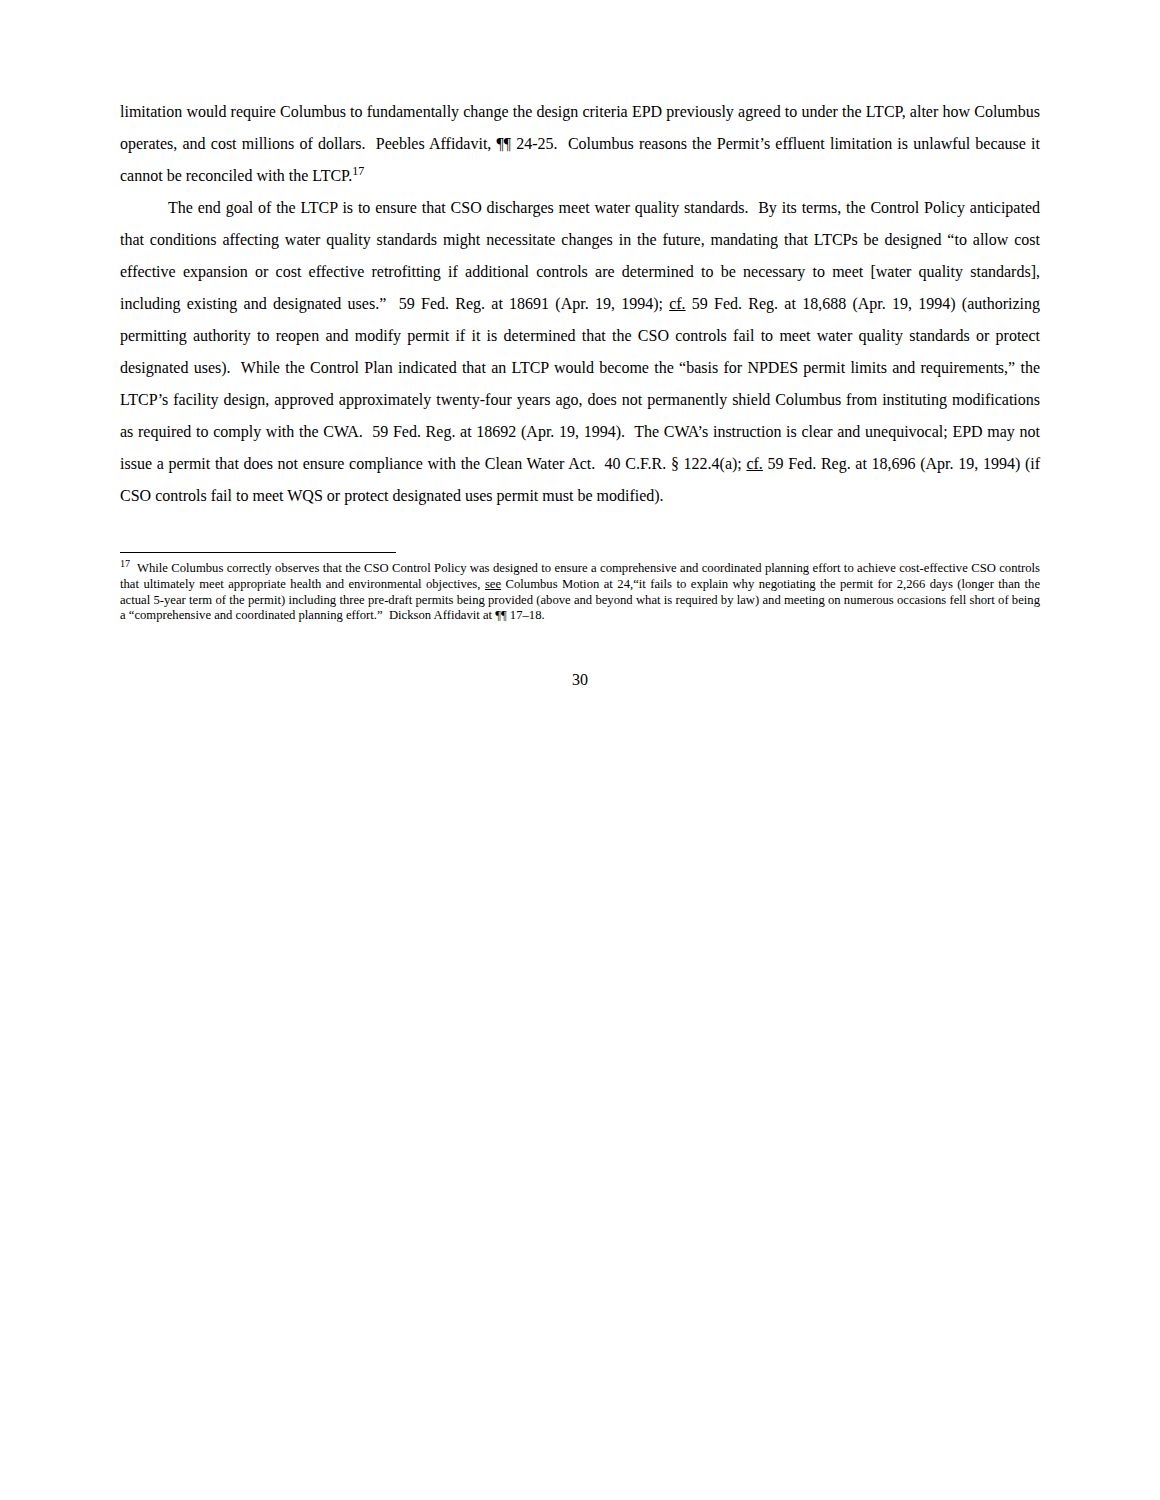limitation would require Columbus to fundamentally change the design criteria EPD previously agreed to under the LTCP, alter how Columbus operates, and cost millions of dollars. Peebles Affidavit, ¶¶ 24-25. Columbus reasons the Permit’s effluent limitation is unlawful because it cannot be reconciled with the LTCP.17
The end goal of the LTCP is to ensure that CSO discharges meet water quality standards. By its terms, the Control Policy anticipated that conditions affecting water quality standards might necessitate changes in the future, mandating that LTCPs be designed “to allow cost effective expansion or cost effective retrofitting if additional controls are determined to be necessary to meet [water quality standards], including existing and designated uses.” 59 Fed. Reg. at 18691 (Apr. 19, 1994); cf. 59 Fed. Reg. at 18,688 (Apr. 19, 1994) (authorizing permitting authority to reopen and modify permit if it is determined that the CSO controls fail to meet water quality standards or protect designated uses). While the Control Plan indicated that an LTCP would become the “basis for NPDES permit limits and requirements,” the LTCP’s facility design, approved approximately twenty-four years ago, does not permanently shield Columbus from instituting modifications as required to comply with the CWA. 59 Fed. Reg. at 18692 (Apr. 19, 1994). The CWA’s instruction is clear and unequivocal; EPD may not issue a permit that does not ensure compliance with the Clean Water Act. 40 C.F.R. § 122.4(a); cf. 59 Fed. Reg. at 18,696 (Apr. 19, 1994) (if CSO controls fail to meet WQS or protect designated uses permit must be modified).
17 While Columbus correctly observes that the CSO Control Policy was designed to ensure a comprehensive and coordinated planning effort to achieve cost-effective CSO controls that ultimately meet appropriate health and environmental objectives, see Columbus Motion at 24,“it fails to explain why negotiating the permit for 2,266 days (longer than the actual 5-year term of the permit) including three pre-draft permits being provided (above and beyond what is required by law) and meeting on numerous occasions fell short of being a “comprehensive and coordinated planning effort.” Dickson Affidavit at ¶¶ 17–18.
30